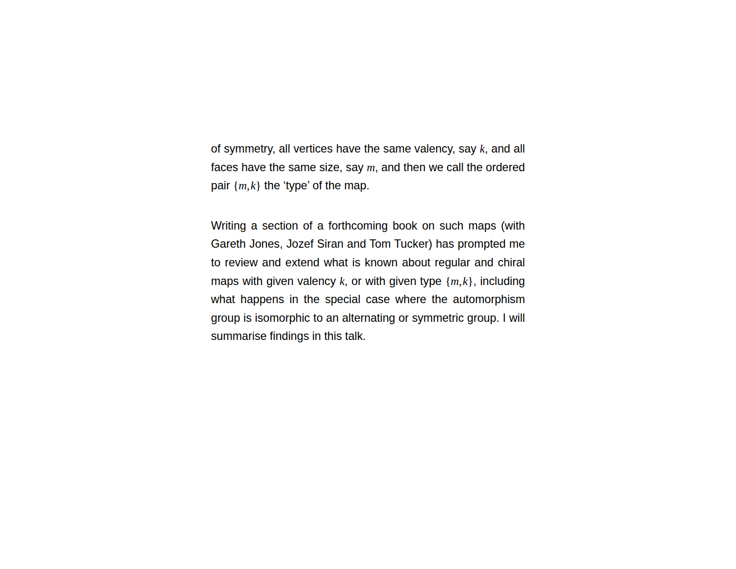of symmetry, all vertices have the same valency, say k, and all faces have the same size, say m, and then we call the ordered pair {m, k} the ‘type’ of the map.
Writing a section of a forthcoming book on such maps (with Gareth Jones, Jozef Siran and Tom Tucker) has prompted me to review and extend what is known about regular and chiral maps with given valency k, or with given type {m, k}, including what happens in the special case where the automorphism group is isomorphic to an alternating or symmetric group. I will summarise findings in this talk.